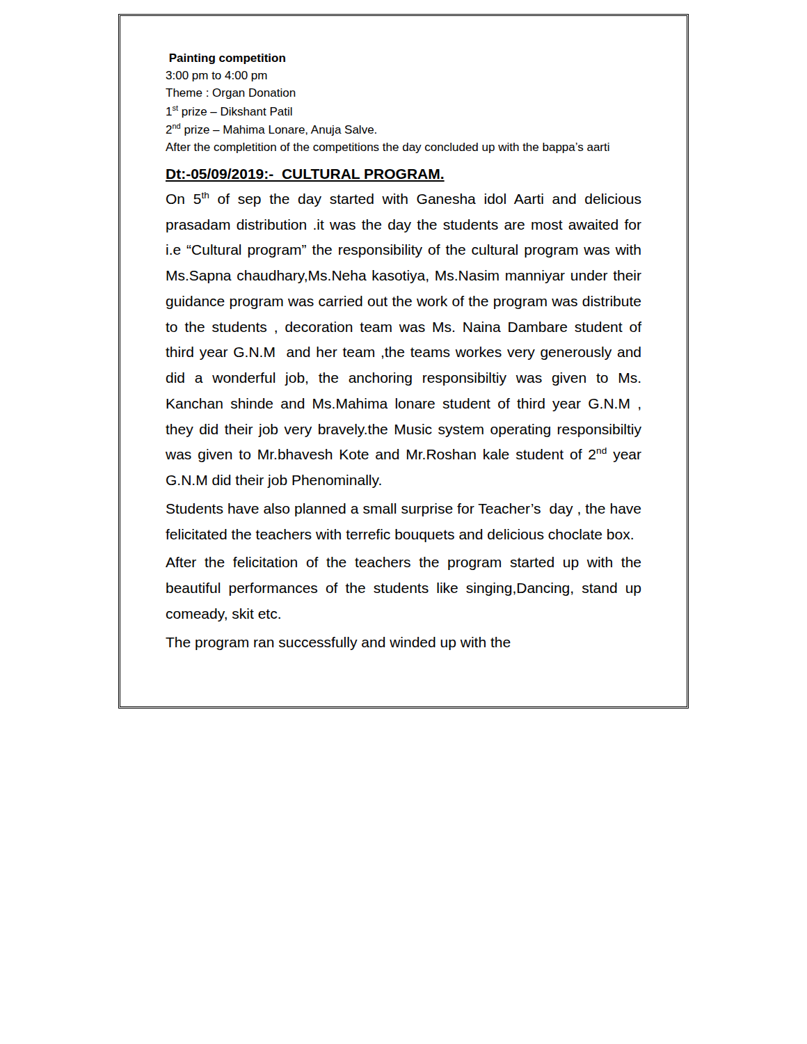Painting competition
3:00 pm to 4:00 pm
Theme : Organ Donation
1st prize – Dikshant Patil
2nd prize – Mahima Lonare, Anuja Salve.
After the completition of the competitions the day concluded up with the bappa’s aarti
Dt:-05/09/2019:- CULTURAL PROGRAM.
On 5th of sep the day started with Ganesha idol Aarti and delicious prasadam distribution .it was the day the students are most awaited for i.e “Cultural program” the responsibility of the cultural program was with Ms.Sapna chaudhary,Ms.Neha kasotiya, Ms.Nasim manniyar under their guidance program was carried out the work of the program was distribute to the students , decoration team was Ms. Naina Dambare student of third year G.N.M and her team ,the teams workes very generously and did a wonderful job, the anchoring responsibiltiy was given to Ms. Kanchan shinde and Ms.Mahima lonare student of third year G.N.M , they did their job very bravely.the Music system operating responsibiltiy was given to Mr.bhavesh Kote and Mr.Roshan kale student of 2nd year G.N.M did their job Phenominally.
Students have also planned a small surprise for Teacher’s day , the have felicitated the teachers with terrefic bouquets and delicious choclate box.
After the felicitation of the teachers the program started up with the beautiful performances of the students like singing,Dancing, stand up comeady, skit etc.
The program ran successfully and winded up with the